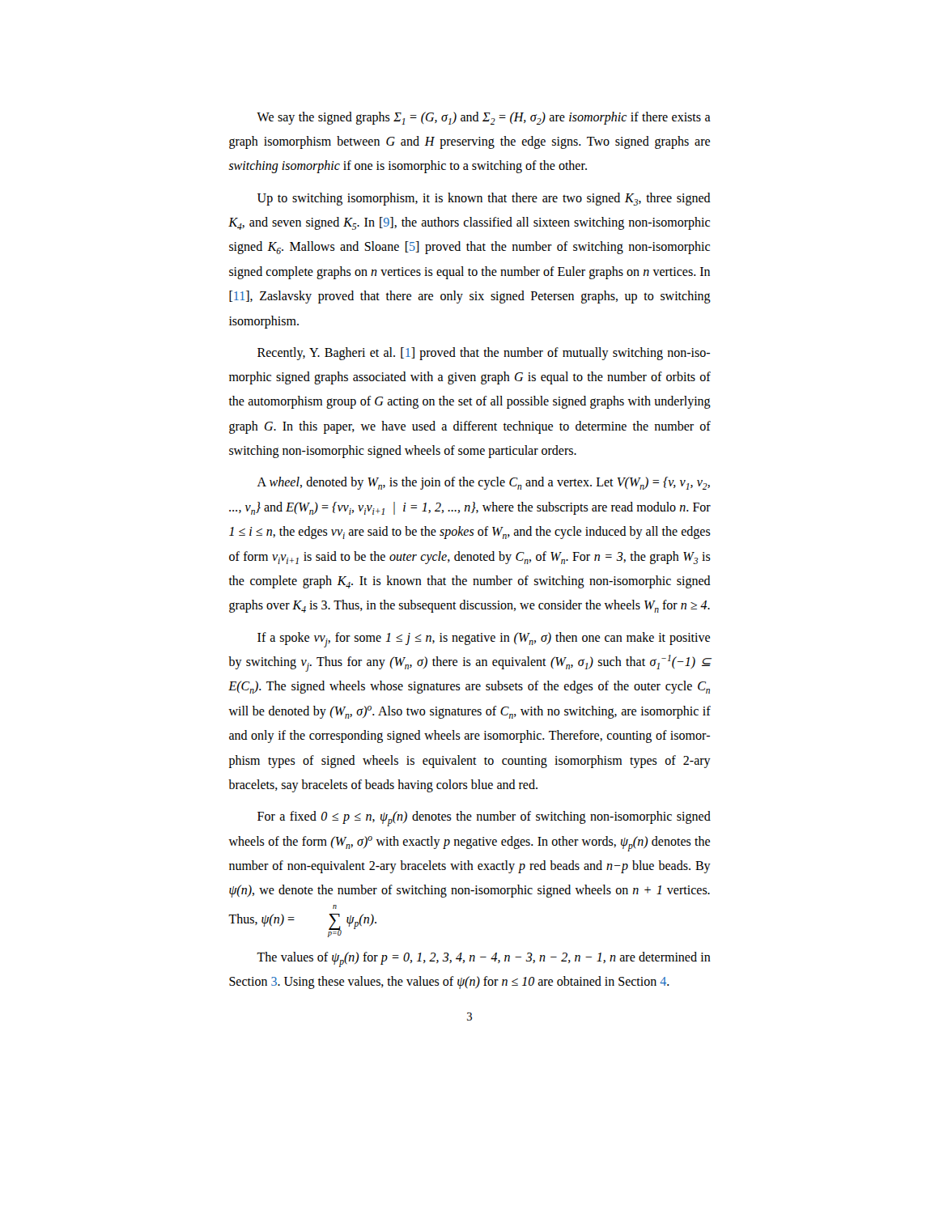We say the signed graphs Σ1 = (G, σ1) and Σ2 = (H, σ2) are isomorphic if there exists a graph isomorphism between G and H preserving the edge signs. Two signed graphs are switching isomorphic if one is isomorphic to a switching of the other.
Up to switching isomorphism, it is known that there are two signed K3, three signed K4, and seven signed K5. In [9], the authors classified all sixteen switching non-isomorphic signed K6. Mallows and Sloane [5] proved that the number of switching non-isomorphic signed complete graphs on n vertices is equal to the number of Euler graphs on n vertices. In [11], Zaslavsky proved that there are only six signed Petersen graphs, up to switching isomorphism.
Recently, Y. Bagheri et al. [1] proved that the number of mutually switching non-isomorphic signed graphs associated with a given graph G is equal to the number of orbits of the automorphism group of G acting on the set of all possible signed graphs with underlying graph G. In this paper, we have used a different technique to determine the number of switching non-isomorphic signed wheels of some particular orders.
A wheel, denoted by Wn, is the join of the cycle Cn and a vertex. Let V(Wn) = {v, v1, v2, ..., vn} and E(Wn) = {vvi, vivi+1 | i = 1, 2, ..., n}, where the subscripts are read modulo n. For 1 ≤ i ≤ n, the edges vvi are said to be the spokes of Wn, and the cycle induced by all the edges of form vivi+1 is said to be the outer cycle, denoted by Cn, of Wn. For n = 3, the graph W3 is the complete graph K4. It is known that the number of switching non-isomorphic signed graphs over K4 is 3. Thus, in the subsequent discussion, we consider the wheels Wn for n ≥ 4.
If a spoke vvj, for some 1 ≤ j ≤ n, is negative in (Wn, σ) then one can make it positive by switching vj. Thus for any (Wn, σ) there is an equivalent (Wn, σ1) such that σ1−1(−1) ⊆ E(Cn). The signed wheels whose signatures are subsets of the edges of the outer cycle Cn will be denoted by (Wn, σ)o. Also two signatures of Cn, with no switching, are isomorphic if and only if the corresponding signed wheels are isomorphic. Therefore, counting of isomorphism types of signed wheels is equivalent to counting isomorphism types of 2-ary bracelets, say bracelets of beads having colors blue and red.
For a fixed 0 ≤ p ≤ n, ψp(n) denotes the number of switching non-isomorphic signed wheels of the form (Wn, σ)o with exactly p negative edges. In other words, ψp(n) denotes the number of non-equivalent 2-ary bracelets with exactly p red beads and n−p blue beads. By ψ(n), we denote the number of switching non-isomorphic signed wheels on n + 1 vertices. Thus, ψ(n) = n∑p=0 ψp(n).
The values of ψp(n) for p = 0, 1, 2, 3, 4, n − 4, n − 3, n − 2, n − 1, n are determined in Section 3. Using these values, the values of ψ(n) for n ≤ 10 are obtained in Section 4.
3